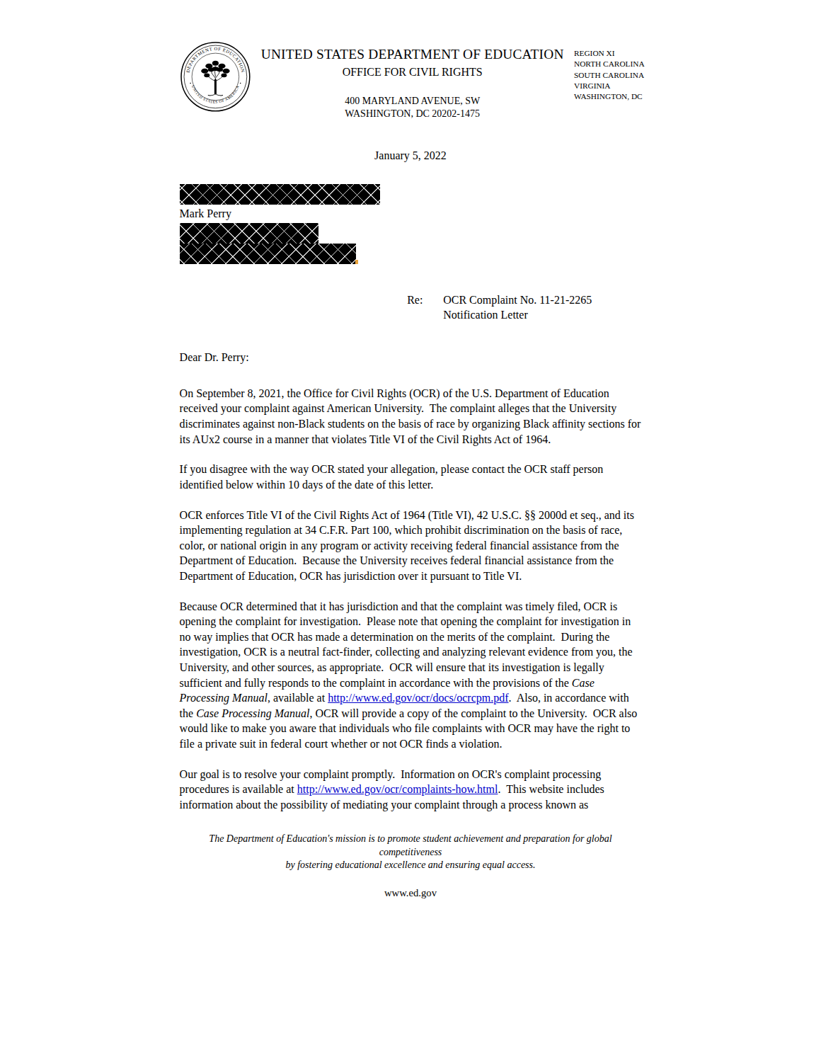DEPARTMENT OF EDUCATION UNITED STATES OF AMERICA
UNITED STATES DEPARTMENT OF EDUCATION
OFFICE FOR CIVIL RIGHTS
400 MARYLAND AVENUE, SW
WASHINGTON, DC 20202-1475
REGION XI
NORTH CAROLINA
SOUTH CAROLINA
VIRGINIA
WASHINGTON, DC
January 5, 2022
Mark Perry
| Re: | OCR Complaint No. 11-21-2265 |
| | Notification Letter |
Dear Dr. Perry:
On September 8, 2021, the Office for Civil Rights (OCR) of the U.S. Department of Education received your complaint against American University. The complaint alleges that the University discriminates against non-Black students on the basis of race by organizing Black affinity sections for its AUx2 course in a manner that violates Title VI of the Civil Rights Act of 1964.
If you disagree with the way OCR stated your allegation, please contact the OCR staff person identified below within 10 days of the date of this letter.
OCR enforces Title VI of the Civil Rights Act of 1964 (Title VI), 42 U.S.C. §§ 2000d et seq., and its implementing regulation at 34 C.F.R. Part 100, which prohibit discrimination on the basis of race, color, or national origin in any program or activity receiving federal financial assistance from the Department of Education. Because the University receives federal financial assistance from the Department of Education, OCR has jurisdiction over it pursuant to Title VI.
Because OCR determined that it has jurisdiction and that the complaint was timely filed, OCR is opening the complaint for investigation. Please note that opening the complaint for investigation in no way implies that OCR has made a determination on the merits of the complaint. During the investigation, OCR is a neutral fact-finder, collecting and analyzing relevant evidence from you, the University, and other sources, as appropriate. OCR will ensure that its investigation is legally sufficient and fully responds to the complaint in accordance with the provisions of the Case Processing Manual, available at http://www.ed.gov/ocr/docs/ocrcpm.pdf. Also, in accordance with the Case Processing Manual, OCR will provide a copy of the complaint to the University. OCR also would like to make you aware that individuals who file complaints with OCR may have the right to file a private suit in federal court whether or not OCR finds a violation.
Our goal is to resolve your complaint promptly. Information on OCR's complaint processing procedures is available at http://www.ed.gov/ocr/complaints-how.html. This website includes information about the possibility of mediating your complaint through a process known as
The Department of Education's mission is to promote student achievement and preparation for global competitiveness
by fostering educational excellence and ensuring equal access.
www.ed.gov